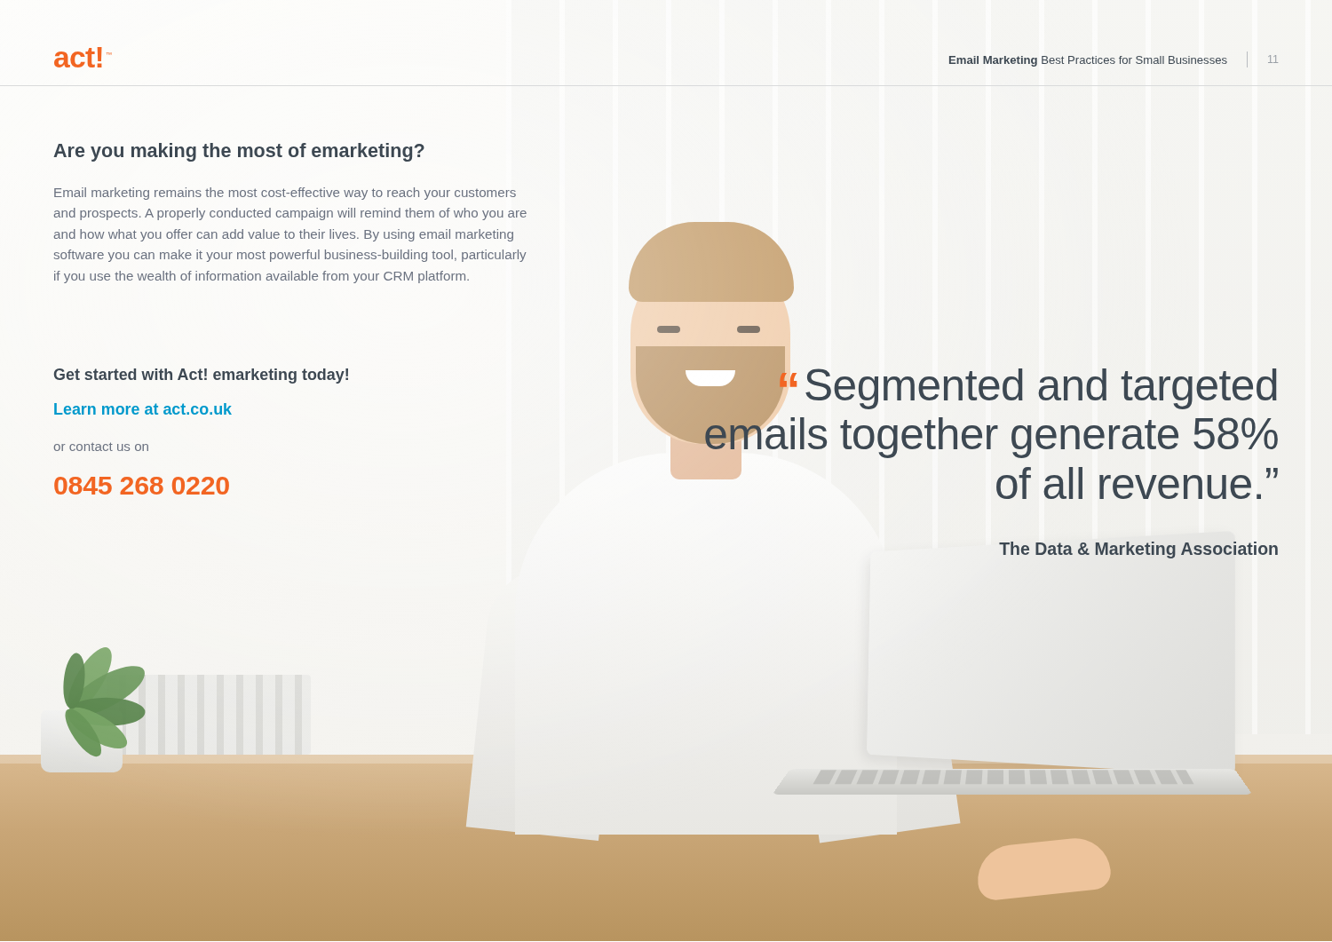act!™
Email Marketing Best Practices for Small Businesses 11
Are you making the most of emarketing?
Email marketing remains the most cost-effective way to reach your customers and prospects. A properly conducted campaign will remind them of who you are and how what you offer can add value to their lives. By using email marketing software you can make it your most powerful business-building tool, particularly if you use the wealth of information available from your CRM platform.
Get started with Act! emarketing today!
Learn more at act.co.uk
or contact us on
0845 268 0220
“Segmented and targeted emails together generate 58% of all revenue.”
The Data & Marketing Association